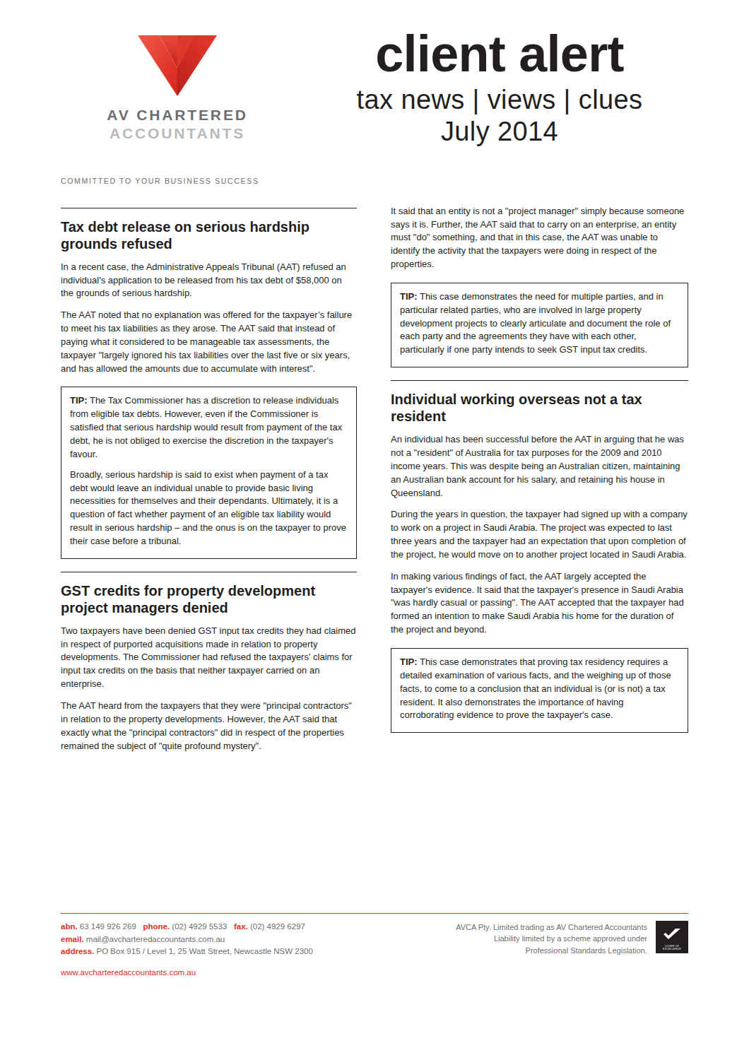AV CHARTERED ACCOUNTANTS
COMMITTED TO YOUR BUSINESS SUCCESS
client alert
tax news | views | clues July 2014
Tax debt release on serious hardship grounds refused
In a recent case, the Administrative Appeals Tribunal (AAT) refused an individual's application to be released from his tax debt of $58,000 on the grounds of serious hardship.
The AAT noted that no explanation was offered for the taxpayer’s failure to meet his tax liabilities as they arose. The AAT said that instead of paying what it considered to be manageable tax assessments, the taxpayer "largely ignored his tax liabilities over the last five or six years, and has allowed the amounts due to accumulate with interest".
TIP: The Tax Commissioner has a discretion to release individuals from eligible tax debts. However, even if the Commissioner is satisfied that serious hardship would result from payment of the tax debt, he is not obliged to exercise the discretion in the taxpayer's favour.
Broadly, serious hardship is said to exist when payment of a tax debt would leave an individual unable to provide basic living necessities for themselves and their dependants. Ultimately, it is a question of fact whether payment of an eligible tax liability would result in serious hardship – and the onus is on the taxpayer to prove their case before a tribunal.
GST credits for property development project managers denied
Two taxpayers have been denied GST input tax credits they had claimed in respect of purported acquisitions made in relation to property developments. The Commissioner had refused the taxpayers' claims for input tax credits on the basis that neither taxpayer carried on an enterprise.
The AAT heard from the taxpayers that they were "principal contractors" in relation to the property developments. However, the AAT said that exactly what the "principal contractors" did in respect of the properties remained the subject of "quite profound mystery".
It said that an entity is not a "project manager" simply because someone says it is. Further, the AAT said that to carry on an enterprise, an entity must "do" something, and that in this case, the AAT was unable to identify the activity that the taxpayers were doing in respect of the properties.
TIP: This case demonstrates the need for multiple parties, and in particular related parties, who are involved in large property development projects to clearly articulate and document the role of each party and the agreements they have with each other, particularly if one party intends to seek GST input tax credits.
Individual working overseas not a tax resident
An individual has been successful before the AAT in arguing that he was not a "resident" of Australia for tax purposes for the 2009 and 2010 income years. This was despite being an Australian citizen, maintaining an Australian bank account for his salary, and retaining his house in Queensland.
During the years in question, the taxpayer had signed up with a company to work on a project in Saudi Arabia. The project was expected to last three years and the taxpayer had an expectation that upon completion of the project, he would move on to another project located in Saudi Arabia.
In making various findings of fact, the AAT largely accepted the taxpayer's evidence. It said that the taxpayer's presence in Saudi Arabia "was hardly casual or passing". The AAT accepted that the taxpayer had formed an intention to make Saudi Arabia his home for the duration of the project and beyond.
TIP: This case demonstrates that proving tax residency requires a detailed examination of various facts, and the weighing up of those facts, to come to a conclusion that an individual is (or is not) a tax resident. It also demonstrates the importance of having corroborating evidence to prove the taxpayer's case.
abn. 63 149 926 269 phone. (02) 4929 5533 fax. (02) 4929 6297
email. mail@avcharteredaccountants.com.au
address. PO Box 915 / Level 1, 25 Watt Street, Newcastle NSW 2300
www.avcharteredaccountants.com.au
AVCA Pty. Limited trading as AV Chartered Accountants
Liability limited by a scheme approved under
Professional Standards Legislation.
COVER OF
EXCELLENCE